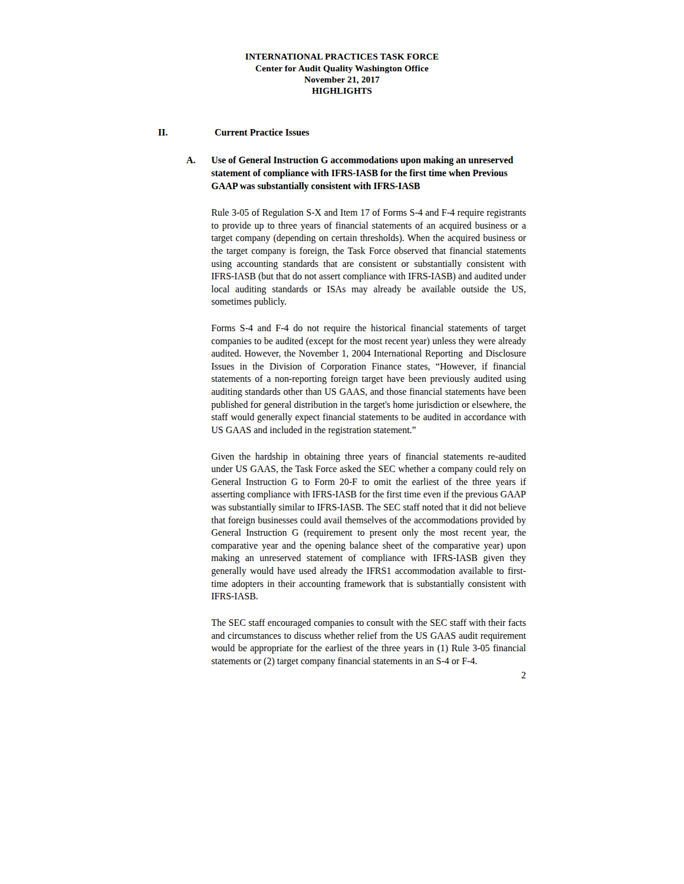INTERNATIONAL PRACTICES TASK FORCE
Center for Audit Quality Washington Office
November 21, 2017
HIGHLIGHTS
II. Current Practice Issues
A. Use of General Instruction G accommodations upon making an unreserved statement of compliance with IFRS-IASB for the first time when Previous GAAP was substantially consistent with IFRS-IASB
Rule 3-05 of Regulation S-X and Item 17 of Forms S-4 and F-4 require registrants to provide up to three years of financial statements of an acquired business or a target company (depending on certain thresholds). When the acquired business or the target company is foreign, the Task Force observed that financial statements using accounting standards that are consistent or substantially consistent with IFRS-IASB (but that do not assert compliance with IFRS-IASB) and audited under local auditing standards or ISAs may already be available outside the US, sometimes publicly.
Forms S-4 and F-4 do not require the historical financial statements of target companies to be audited (except for the most recent year) unless they were already audited. However, the November 1, 2004 International Reporting and Disclosure Issues in the Division of Corporation Finance states, “However, if financial statements of a non-reporting foreign target have been previously audited using auditing standards other than US GAAS, and those financial statements have been published for general distribution in the target's home jurisdiction or elsewhere, the staff would generally expect financial statements to be audited in accordance with US GAAS and included in the registration statement.”
Given the hardship in obtaining three years of financial statements re-audited under US GAAS, the Task Force asked the SEC whether a company could rely on General Instruction G to Form 20-F to omit the earliest of the three years if asserting compliance with IFRS-IASB for the first time even if the previous GAAP was substantially similar to IFRS-IASB. The SEC staff noted that it did not believe that foreign businesses could avail themselves of the accommodations provided by General Instruction G (requirement to present only the most recent year, the comparative year and the opening balance sheet of the comparative year) upon making an unreserved statement of compliance with IFRS-IASB given they generally would have used already the IFRS1 accommodation available to first-time adopters in their accounting framework that is substantially consistent with IFRS-IASB.
The SEC staff encouraged companies to consult with the SEC staff with their facts and circumstances to discuss whether relief from the US GAAS audit requirement would be appropriate for the earliest of the three years in (1) Rule 3-05 financial statements or (2) target company financial statements in an S-4 or F-4.
2